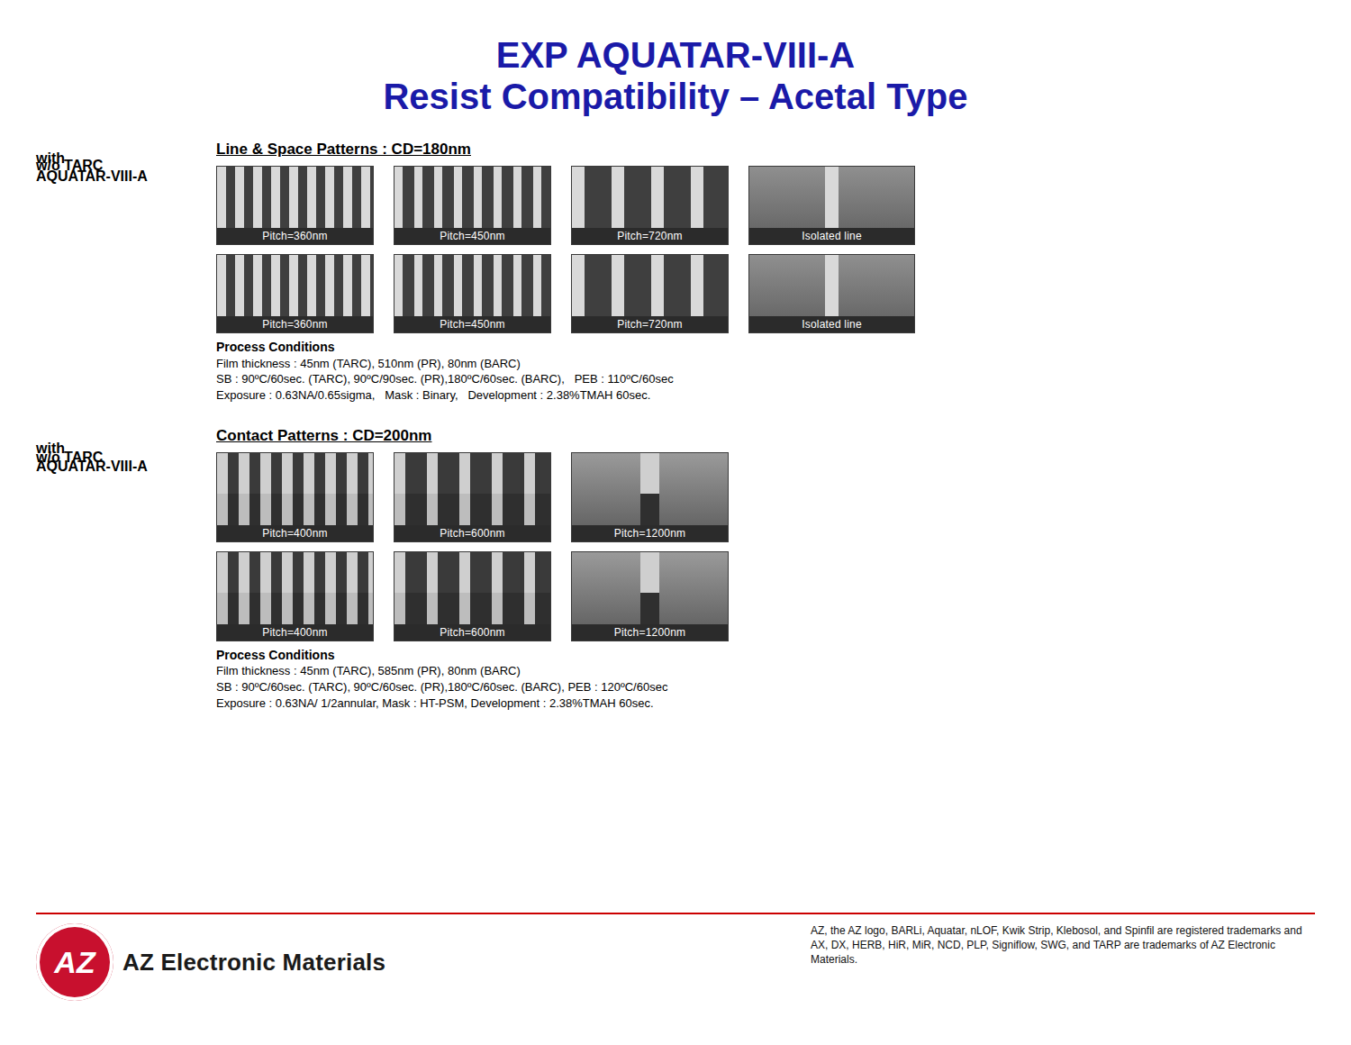EXP AQUATAR-VIII-A
Resist Compatibility – Acetal Type
Line & Space Patterns : CD=180nm
w/o TARC
Pitch=360nm
Pitch=450nm
Pitch=720nm
Isolated line
with
AQUATAR-VIII-A
Pitch=360nm
Pitch=450nm
Pitch=720nm
Isolated line
Process Conditions
Film thickness : 45nm (TARC), 510nm (PR), 80nm (BARC)
SB : 90ºC/60sec. (TARC), 90ºC/90sec. (PR),180ºC/60sec. (BARC), PEB : 110ºC/60sec
Exposure : 0.63NA/0.65sigma, Mask : Binary, Development : 2.38%TMAH 60sec.
Contact Patterns : CD=200nm
w/o TARC
Pitch=400nm
Pitch=600nm
Pitch=1200nm
with
AQUATAR-VIII-A
Pitch=400nm
Pitch=600nm
Pitch=1200nm
Process Conditions
Film thickness : 45nm (TARC), 585nm (PR), 80nm (BARC)
SB : 90ºC/60sec. (TARC), 90ºC/60sec. (PR),180ºC/60sec. (BARC), PEB : 120ºC/60sec
Exposure : 0.63NA/ 1/2annular, Mask : HT-PSM, Development : 2.38%TMAH 60sec.
AZ Electronic Materials
AZ, the AZ logo, BARLi, Aquatar, nLOF, Kwik Strip, Klebosol, and Spinfil are registered trademarks and AX, DX, HERB, HiR, MiR, NCD, PLP, Signiflow, SWG, and TARP are trademarks of AZ Electronic Materials.